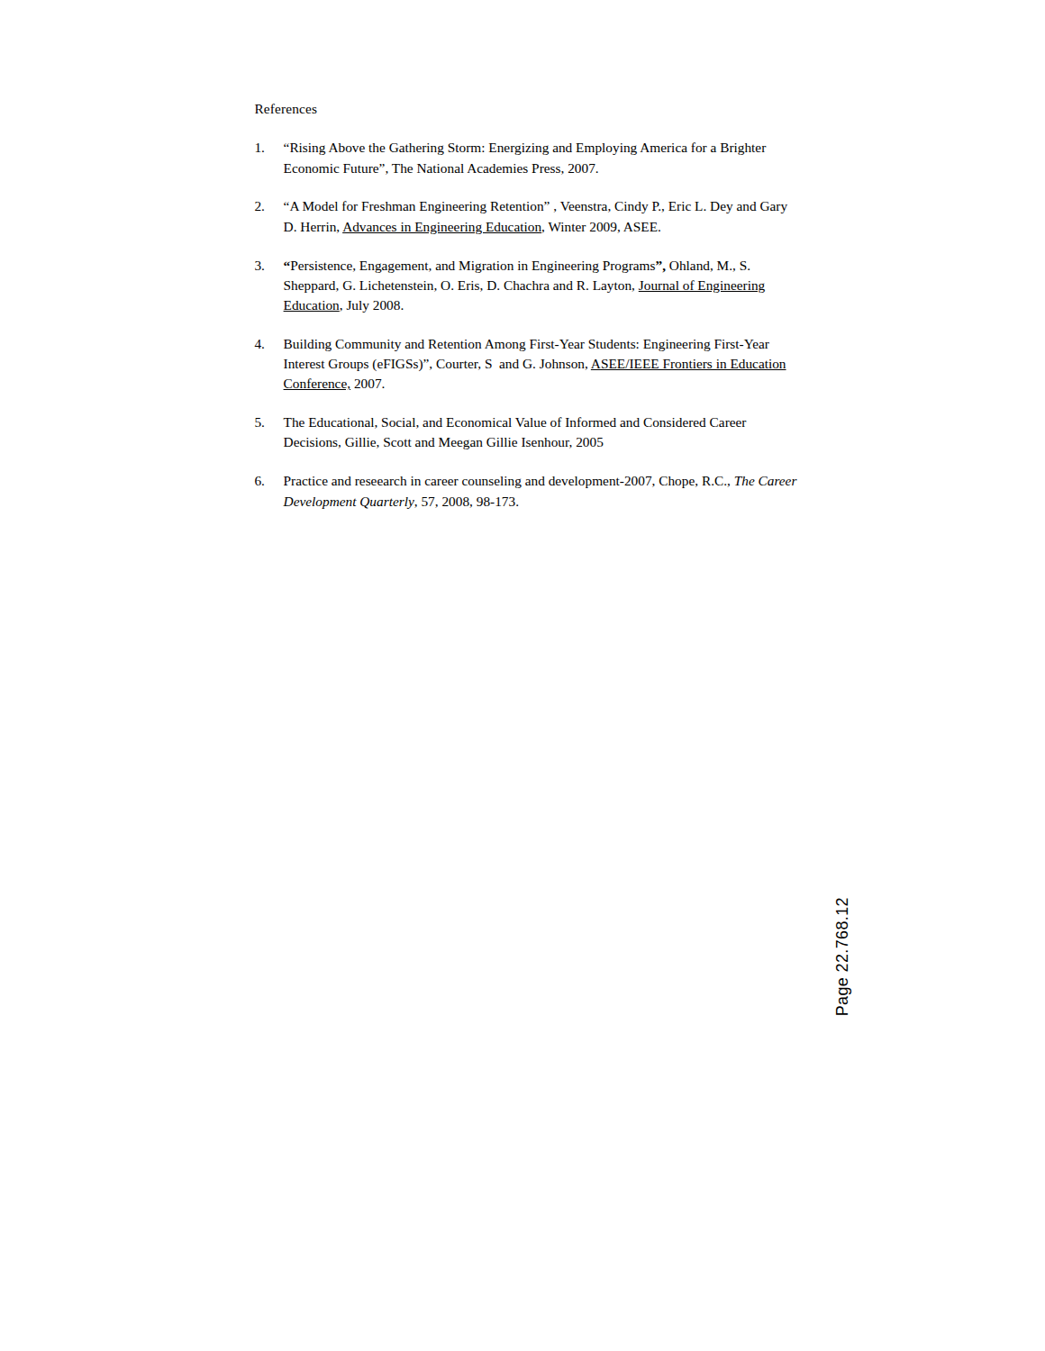References
1. “Rising Above the Gathering Storm: Energizing and Employing America for a Brighter Economic Future”, The National Academies Press, 2007.
2. “A Model for Freshman Engineering Retention” , Veenstra, Cindy P., Eric L. Dey and Gary D. Herrin, Advances in Engineering Education, Winter 2009, ASEE.
3. “Persistence, Engagement, and Migration in Engineering Programs”, Ohland, M., S. Sheppard, G. Lichetenstein, O. Eris, D. Chachra and R. Layton, Journal of Engineering Education, July 2008.
4. Building Community and Retention Among First-Year Students: Engineering First-Year Interest Groups (eFIGSs)”, Courter, S and G. Johnson, ASEE/IEEE Frontiers in Education Conference, 2007.
5. The Educational, Social, and Economical Value of Informed and Considered Career Decisions, Gillie, Scott and Meegan Gillie Isenhour, 2005
6. Practice and reseearch in career counseling and development-2007, Chope, R.C., The Career Development Quarterly, 57, 2008, 98-173.
Page 22.768.12